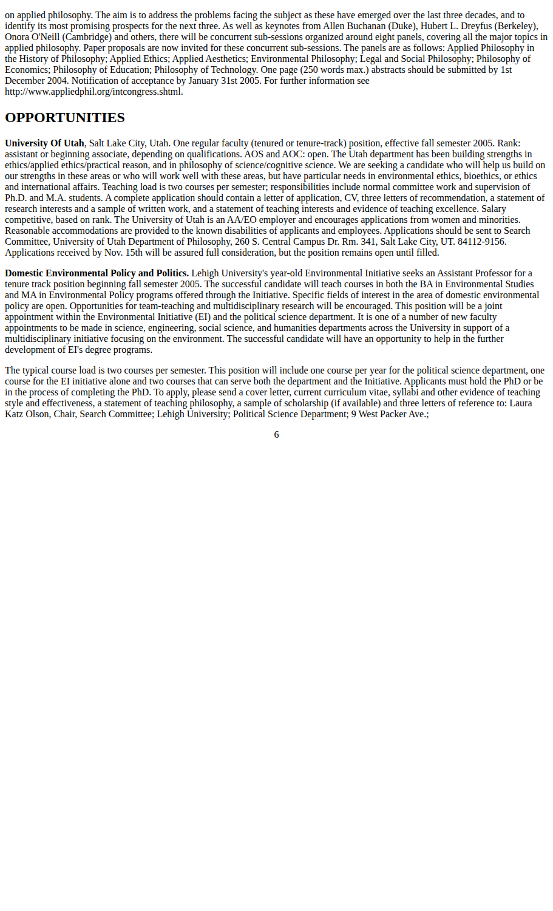on applied philosophy. The aim is to address the problems facing the subject as these have emerged over the last three decades, and to identify its most promising prospects for the next three. As well as keynotes from Allen Buchanan (Duke), Hubert L. Dreyfus (Berkeley), Onora O'Neill (Cambridge) and others, there will be concurrent sub-sessions organized around eight panels, covering all the major topics in applied philosophy. Paper proposals are now invited for these concurrent sub-sessions. The panels are as follows: Applied Philosophy in the History of Philosophy; Applied Ethics; Applied Aesthetics; Environmental Philosophy; Legal and Social Philosophy; Philosophy of Economics; Philosophy of Education; Philosophy of Technology. One page (250 words max.) abstracts should be submitted by 1st December 2004. Notification of acceptance by January 31st 2005. For further information see http://www.appliedphil.org/intcongress.shtml.
OPPORTUNITIES
University Of Utah, Salt Lake City, Utah. One regular faculty (tenured or tenure-track) position, effective fall semester 2005. Rank: assistant or beginning associate, depending on qualifications. AOS and AOC: open. The Utah department has been building strengths in ethics/applied ethics/practical reason, and in philosophy of science/cognitive science. We are seeking a candidate who will help us build on our strengths in these areas or who will work well with these areas, but have particular needs in environmental ethics, bioethics, or ethics and international affairs. Teaching load is two courses per semester; responsibilities include normal committee work and supervision of Ph.D. and M.A. students. A complete application should contain a letter of application, CV, three letters of recommendation, a statement of research interests and a sample of written work, and a statement of teaching interests and evidence of teaching excellence. Salary competitive, based on rank. The University of Utah is an AA/EO employer and encourages applications from women and minorities. Reasonable accommodations are provided to the known disabilities of applicants and employees. Applications should be sent to Search Committee, University of Utah Department of Philosophy, 260 S. Central Campus Dr. Rm. 341, Salt Lake City, UT. 84112-9156. Applications received by Nov. 15th will be assured full consideration, but the position remains open until filled.
Domestic Environmental Policy and Politics. Lehigh University's year-old Environmental Initiative seeks an Assistant Professor for a tenure track position beginning fall semester 2005. The successful candidate will teach courses in both the BA in Environmental Studies and MA in Environmental Policy programs offered through the Initiative. Specific fields of interest in the area of domestic environmental policy are open. Opportunities for team-teaching and multidisciplinary research will be encouraged. This position will be a joint appointment within the Environmental Initiative (EI) and the political science department. It is one of a number of new faculty appointments to be made in science, engineering, social science, and humanities departments across the University in support of a multidisciplinary initiative focusing on the environment. The successful candidate will have an opportunity to help in the further development of EI's degree programs.
The typical course load is two courses per semester. This position will include one course per year for the political science department, one course for the EI initiative alone and two courses that can serve both the department and the Initiative. Applicants must hold the PhD or be in the process of completing the PhD. To apply, please send a cover letter, current curriculum vitae, syllabi and other evidence of teaching style and effectiveness, a statement of teaching philosophy, a sample of scholarship (if available) and three letters of reference to: Laura Katz Olson, Chair, Search Committee; Lehigh University; Political Science Department; 9 West Packer Ave.;
6